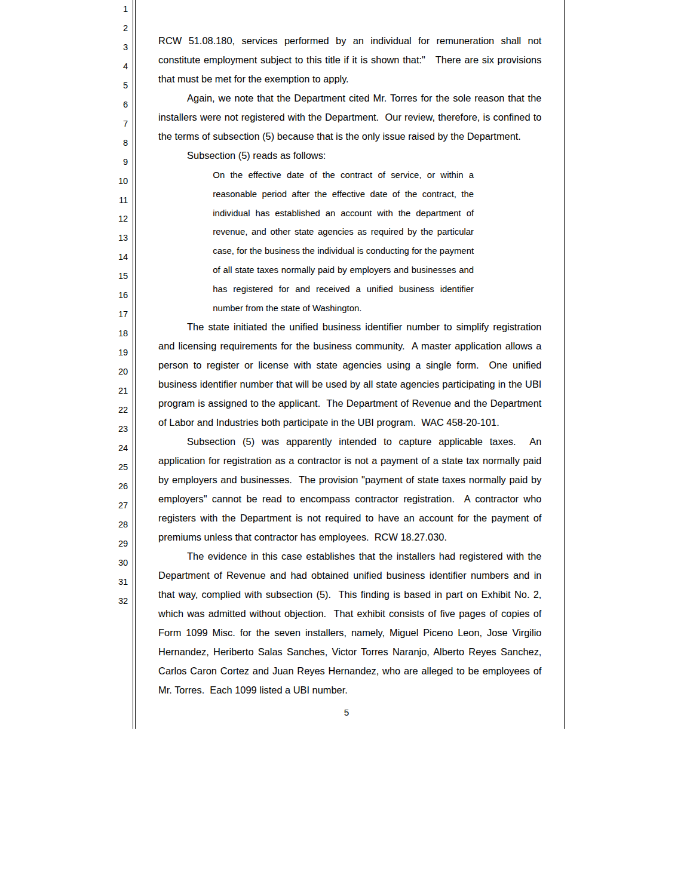1
2
3
4
5
6
7
8
9
10
11
12
13
14
15
16
17
18
19
20
21
22
23
24
25
26
27
28
29
30
31
32
RCW 51.08.180, services performed by an individual for remuneration shall not constitute employment subject to this title if it is shown that:" There are six provisions that must be met for the exemption to apply.
Again, we note that the Department cited Mr. Torres for the sole reason that the installers were not registered with the Department. Our review, therefore, is confined to the terms of subsection (5) because that is the only issue raised by the Department.
Subsection (5) reads as follows:
On the effective date of the contract of service, or within a reasonable period after the effective date of the contract, the individual has established an account with the department of revenue, and other state agencies as required by the particular case, for the business the individual is conducting for the payment of all state taxes normally paid by employers and businesses and has registered for and received a unified business identifier number from the state of Washington.
The state initiated the unified business identifier number to simplify registration and licensing requirements for the business community. A master application allows a person to register or license with state agencies using a single form. One unified business identifier number that will be used by all state agencies participating in the UBI program is assigned to the applicant. The Department of Revenue and the Department of Labor and Industries both participate in the UBI program. WAC 458-20-101.
Subsection (5) was apparently intended to capture applicable taxes. An application for registration as a contractor is not a payment of a state tax normally paid by employers and businesses. The provision "payment of state taxes normally paid by employers" cannot be read to encompass contractor registration. A contractor who registers with the Department is not required to have an account for the payment of premiums unless that contractor has employees. RCW 18.27.030.
The evidence in this case establishes that the installers had registered with the Department of Revenue and had obtained unified business identifier numbers and in that way, complied with subsection (5). This finding is based in part on Exhibit No. 2, which was admitted without objection. That exhibit consists of five pages of copies of Form 1099 Misc. for the seven installers, namely, Miguel Piceno Leon, Jose Virgilio Hernandez, Heriberto Salas Sanches, Victor Torres Naranjo, Alberto Reyes Sanchez, Carlos Caron Cortez and Juan Reyes Hernandez, who are alleged to be employees of Mr. Torres. Each 1099 listed a UBI number.
5